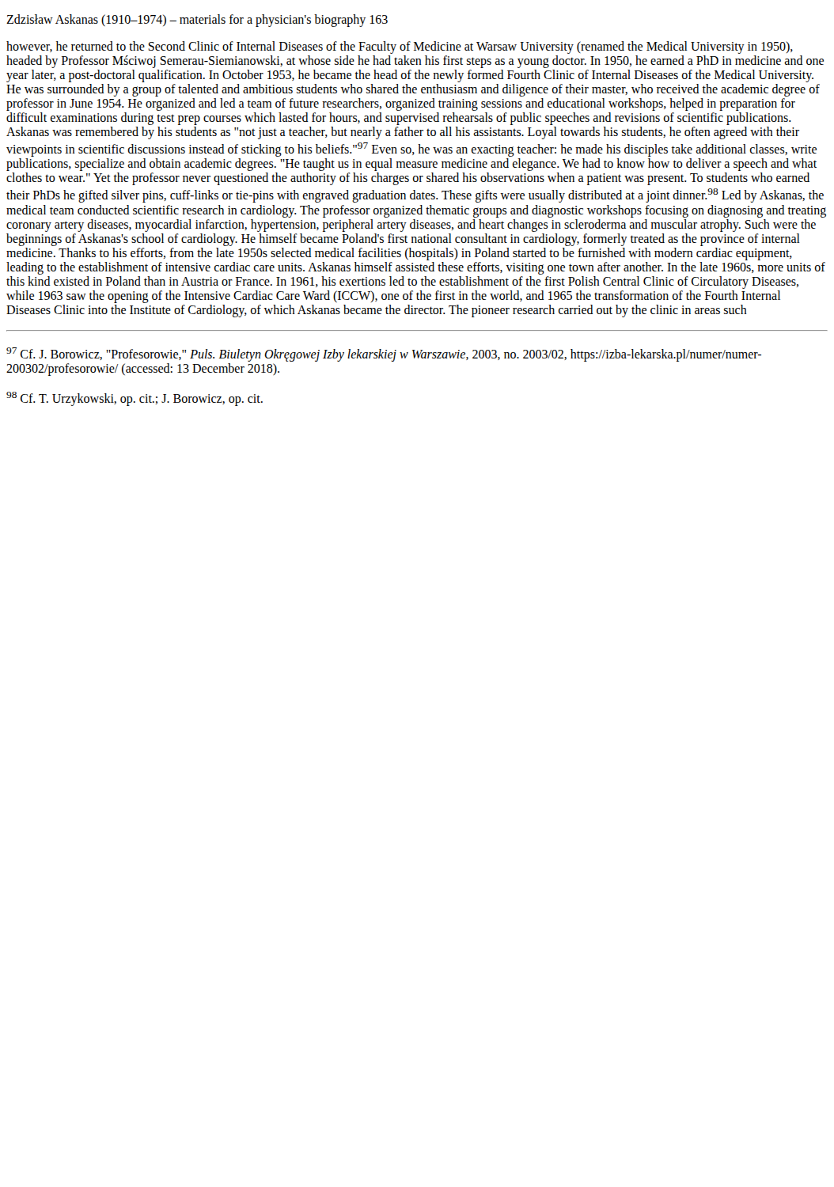Zdzisław Askanas (1910–1974) – materials for a physician's biography 163
however, he returned to the Second Clinic of Internal Diseases of the Faculty of Medicine at Warsaw University (renamed the Medical University in 1950), headed by Professor Mściwoj Semerau-Siemianowski, at whose side he had taken his first steps as a young doctor. In 1950, he earned a PhD in medicine and one year later, a post-doctoral qualification. In October 1953, he became the head of the newly formed Fourth Clinic of Internal Diseases of the Medical University. He was surrounded by a group of talented and ambitious students who shared the enthusiasm and diligence of their master, who received the academic degree of professor in June 1954. He organized and led a team of future researchers, organized training sessions and educational workshops, helped in preparation for difficult examinations during test prep courses which lasted for hours, and supervised rehearsals of public speeches and revisions of scientific publications. Askanas was remembered by his students as "not just a teacher, but nearly a father to all his assistants. Loyal towards his students, he often agreed with their viewpoints in scientific discussions instead of sticking to his beliefs."97 Even so, he was an exacting teacher: he made his disciples take additional classes, write publications, specialize and obtain academic degrees. "He taught us in equal measure medicine and elegance. We had to know how to deliver a speech and what clothes to wear." Yet the professor never questioned the authority of his charges or shared his observations when a patient was present. To students who earned their PhDs he gifted silver pins, cuff-links or tie-pins with engraved graduation dates. These gifts were usually distributed at a joint dinner.98 Led by Askanas, the medical team conducted scientific research in cardiology. The professor organized thematic groups and diagnostic workshops focusing on diagnosing and treating coronary artery diseases, myocardial infarction, hypertension, peripheral artery diseases, and heart changes in scleroderma and muscular atrophy. Such were the beginnings of Askanas's school of cardiology. He himself became Poland's first national consultant in cardiology, formerly treated as the province of internal medicine. Thanks to his efforts, from the late 1950s selected medical facilities (hospitals) in Poland started to be furnished with modern cardiac equipment, leading to the establishment of intensive cardiac care units. Askanas himself assisted these efforts, visiting one town after another. In the late 1960s, more units of this kind existed in Poland than in Austria or France. In 1961, his exertions led to the establishment of the first Polish Central Clinic of Circulatory Diseases, while 1963 saw the opening of the Intensive Cardiac Care Ward (ICCW), one of the first in the world, and 1965 the transformation of the Fourth Internal Diseases Clinic into the Institute of Cardiology, of which Askanas became the director. The pioneer research carried out by the clinic in areas such
97 Cf. J. Borowicz, "Profesorowie," Puls. Biuletyn Okręgowej Izby lekarskiej w Warszawie, 2003, no. 2003/02, https://izba-lekarska.pl/numer/numer-200302/profesorowie/ (accessed: 13 December 2018).
98 Cf. T. Urzykowski, op. cit.; J. Borowicz, op. cit.